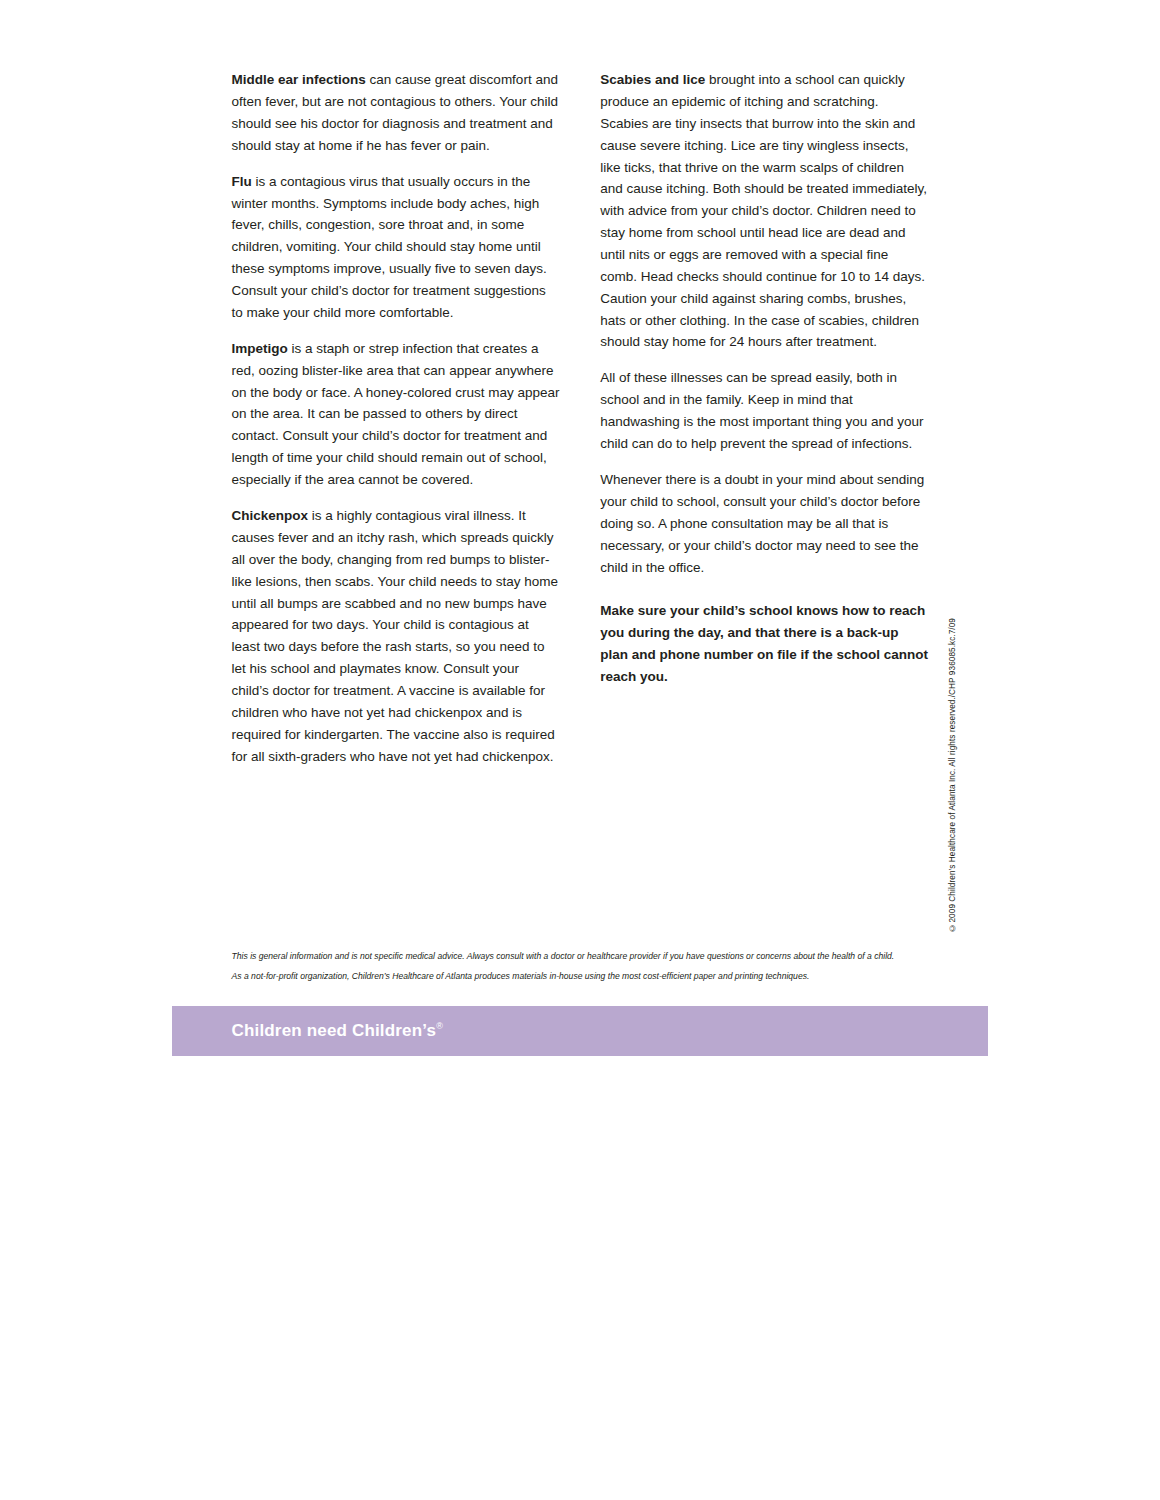Middle ear infections can cause great discomfort and often fever, but are not contagious to others. Your child should see his doctor for diagnosis and treatment and should stay at home if he has fever or pain.
Flu is a contagious virus that usually occurs in the winter months. Symptoms include body aches, high fever, chills, congestion, sore throat and, in some children, vomiting. Your child should stay home until these symptoms improve, usually five to seven days. Consult your child’s doctor for treatment suggestions to make your child more comfortable.
Impetigo is a staph or strep infection that creates a red, oozing blister-like area that can appear anywhere on the body or face. A honey-colored crust may appear on the area. It can be passed to others by direct contact. Consult your child’s doctor for treatment and length of time your child should remain out of school, especially if the area cannot be covered.
Chickenpox is a highly contagious viral illness. It causes fever and an itchy rash, which spreads quickly all over the body, changing from red bumps to blister-like lesions, then scabs. Your child needs to stay home until all bumps are scabbed and no new bumps have appeared for two days. Your child is contagious at least two days before the rash starts, so you need to let his school and playmates know. Consult your child’s doctor for treatment. A vaccine is available for children who have not yet had chickenpox and is required for kindergarten. The vaccine also is required for all sixth-graders who have not yet had chickenpox.
Scabies and lice brought into a school can quickly produce an epidemic of itching and scratching. Scabies are tiny insects that burrow into the skin and cause severe itching. Lice are tiny wingless insects, like ticks, that thrive on the warm scalps of children and cause itching. Both should be treated immediately, with advice from your child’s doctor. Children need to stay home from school until head lice are dead and until nits or eggs are removed with a special fine comb. Head checks should continue for 10 to 14 days. Caution your child against sharing combs, brushes, hats or other clothing. In the case of scabies, children should stay home for 24 hours after treatment.
All of these illnesses can be spread easily, both in school and in the family. Keep in mind that handwashing is the most important thing you and your child can do to help prevent the spread of infections.
Whenever there is a doubt in your mind about sending your child to school, consult your child’s doctor before doing so. A phone consultation may be all that is necessary, or your child’s doctor may need to see the child in the office.
Make sure your child’s school knows how to reach you during the day, and that there is a back-up plan and phone number on file if the school cannot reach you.
©2009 Children’s Healthcare of Atlanta Inc. All rights reserved./CHP 936085.kc.7/09
This is general information and is not specific medical advice. Always consult with a doctor or healthcare provider if you have questions or concerns about the health of a child.
As a not-for-profit organization, Children’s Healthcare of Atlanta produces materials in-house using the most cost-efficient paper and printing techniques.
Children need Children’s®